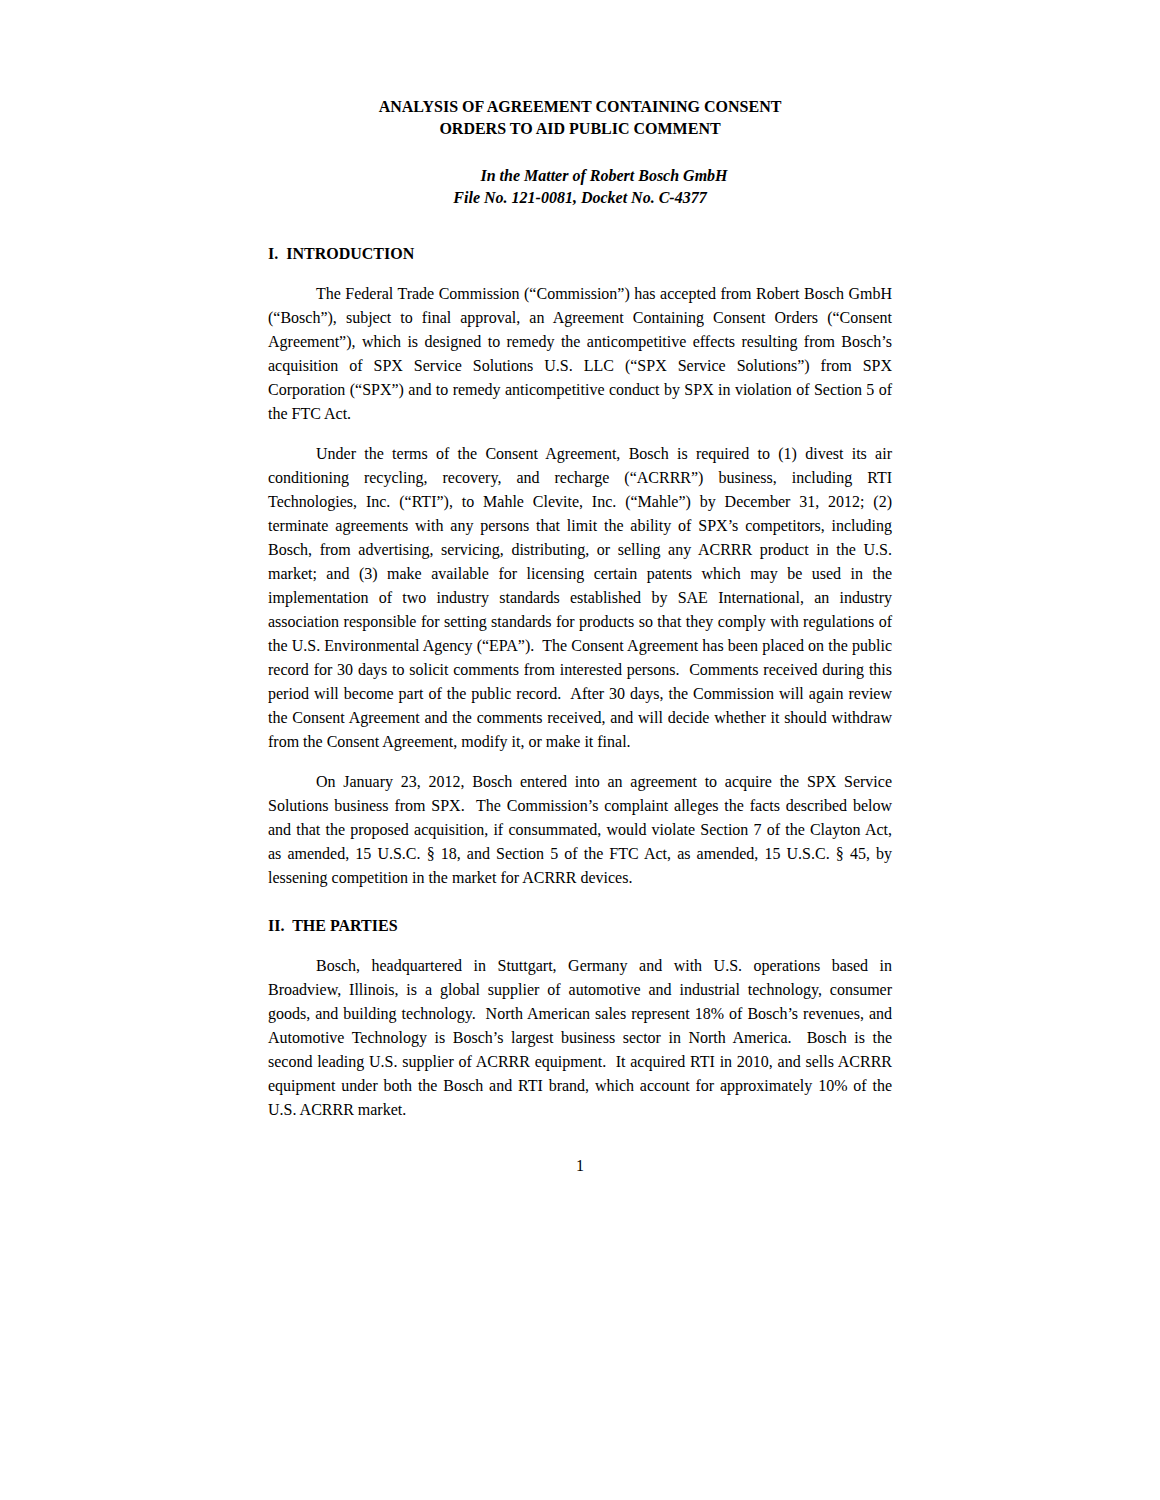Analysis of Agreement Containing Consent
Orders to Aid Public Comment
In the Matter of Robert Bosch GmbH
File No. 121-0081, Docket No. C-4377
I. Introduction
The Federal Trade Commission (“Commission”) has accepted from Robert Bosch GmbH (“Bosch”), subject to final approval, an Agreement Containing Consent Orders (“Consent Agreement”), which is designed to remedy the anticompetitive effects resulting from Bosch’s acquisition of SPX Service Solutions U.S. LLC (“SPX Service Solutions”) from SPX Corporation (“SPX”) and to remedy anticompetitive conduct by SPX in violation of Section 5 of the FTC Act.
Under the terms of the Consent Agreement, Bosch is required to (1) divest its air conditioning recycling, recovery, and recharge (“ACRRR”) business, including RTI Technologies, Inc. (“RTI”), to Mahle Clevite, Inc. (“Mahle”) by December 31, 2012; (2) terminate agreements with any persons that limit the ability of SPX’s competitors, including Bosch, from advertising, servicing, distributing, or selling any ACRRR product in the U.S. market; and (3) make available for licensing certain patents which may be used in the implementation of two industry standards established by SAE International, an industry association responsible for setting standards for products so that they comply with regulations of the U.S. Environmental Agency (“EPA”). The Consent Agreement has been placed on the public record for 30 days to solicit comments from interested persons. Comments received during this period will become part of the public record. After 30 days, the Commission will again review the Consent Agreement and the comments received, and will decide whether it should withdraw from the Consent Agreement, modify it, or make it final.
On January 23, 2012, Bosch entered into an agreement to acquire the SPX Service Solutions business from SPX. The Commission’s complaint alleges the facts described below and that the proposed acquisition, if consummated, would violate Section 7 of the Clayton Act, as amended, 15 U.S.C. § 18, and Section 5 of the FTC Act, as amended, 15 U.S.C. § 45, by lessening competition in the market for ACRRR devices.
II. The Parties
Bosch, headquartered in Stuttgart, Germany and with U.S. operations based in Broadview, Illinois, is a global supplier of automotive and industrial technology, consumer goods, and building technology. North American sales represent 18% of Bosch’s revenues, and Automotive Technology is Bosch’s largest business sector in North America. Bosch is the second leading U.S. supplier of ACRRR equipment. It acquired RTI in 2010, and sells ACRRR equipment under both the Bosch and RTI brand, which account for approximately 10% of the U.S. ACRRR market.
1